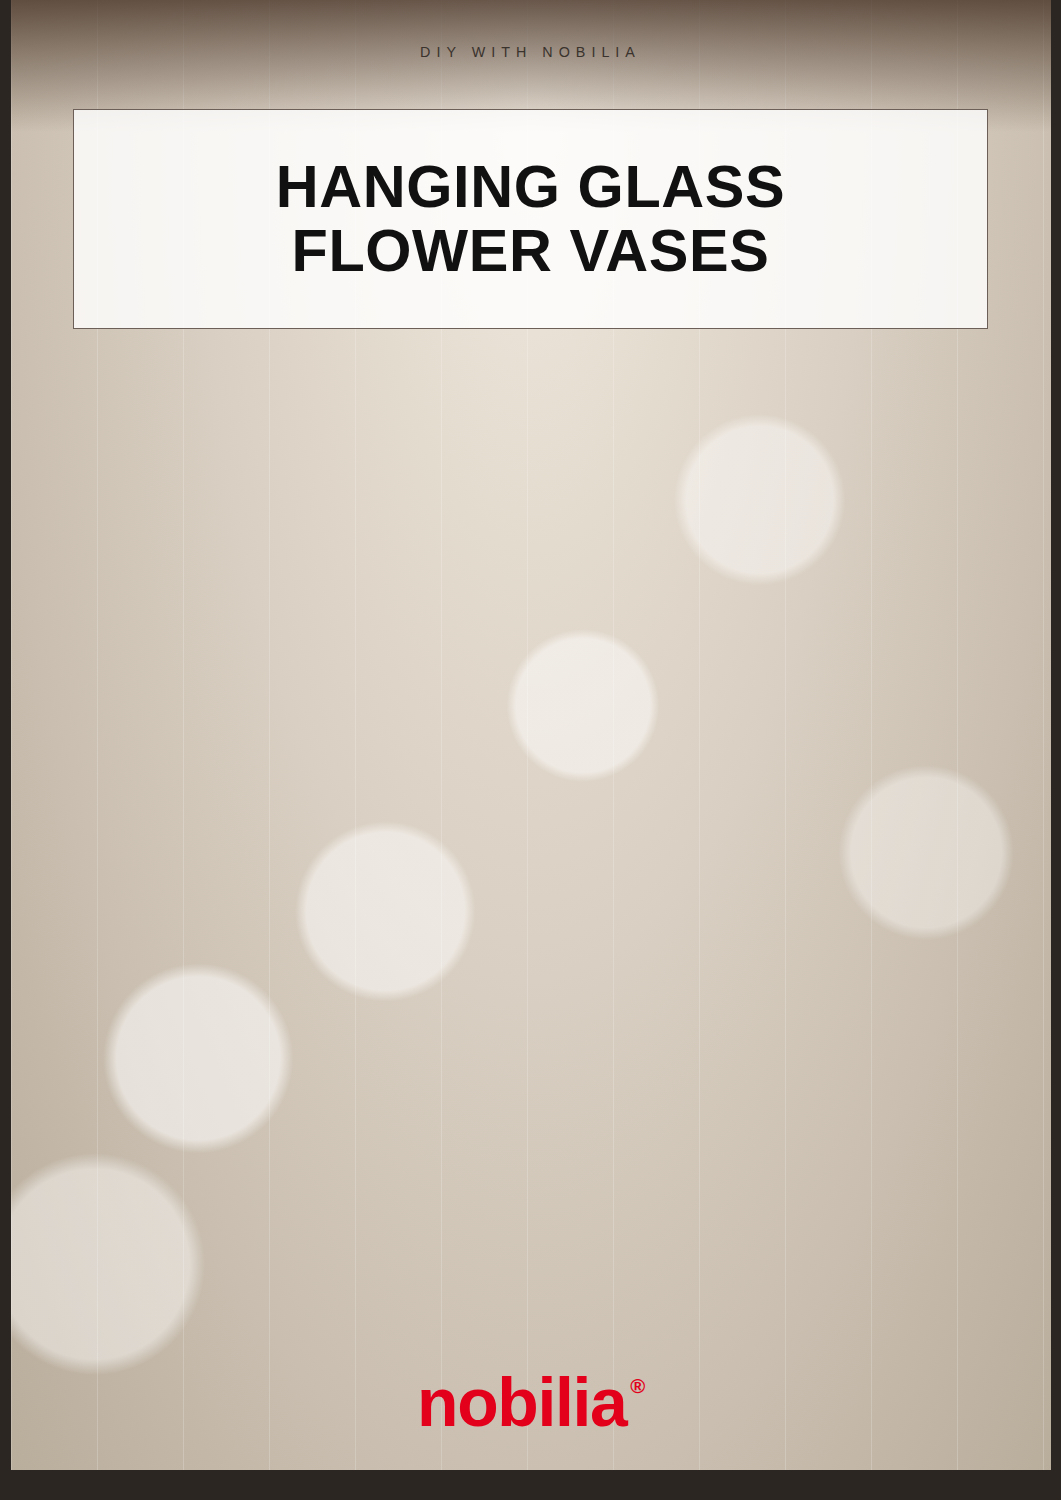DIY with nobilia
Hanging Glass
Flower Vases
nobilia®